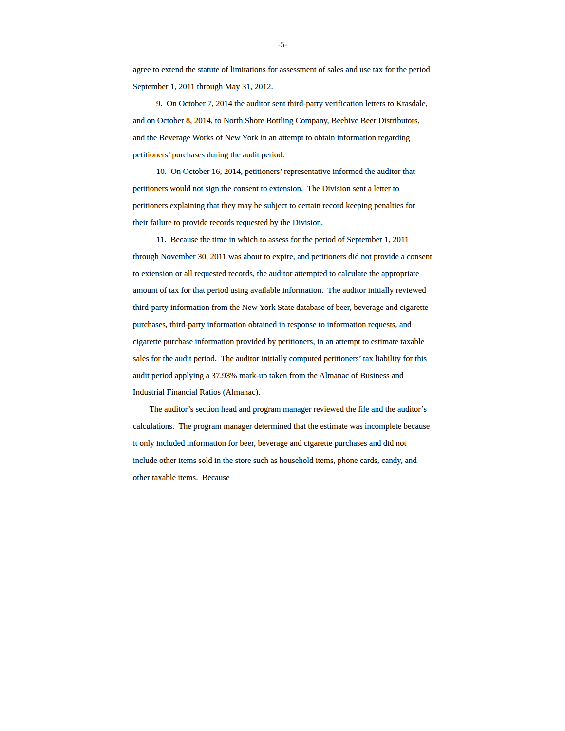-5-
agree to extend the statute of limitations for assessment of sales and use tax for the period September 1, 2011 through May 31, 2012.
9. On October 7, 2014 the auditor sent third-party verification letters to Krasdale, and on October 8, 2014, to North Shore Bottling Company, Beehive Beer Distributors, and the Beverage Works of New York in an attempt to obtain information regarding petitioners’ purchases during the audit period.
10. On October 16, 2014, petitioners’ representative informed the auditor that petitioners would not sign the consent to extension. The Division sent a letter to petitioners explaining that they may be subject to certain record keeping penalties for their failure to provide records requested by the Division.
11. Because the time in which to assess for the period of September 1, 2011 through November 30, 2011 was about to expire, and petitioners did not provide a consent to extension or all requested records, the auditor attempted to calculate the appropriate amount of tax for that period using available information. The auditor initially reviewed third-party information from the New York State database of beer, beverage and cigarette purchases, third-party information obtained in response to information requests, and cigarette purchase information provided by petitioners, in an attempt to estimate taxable sales for the audit period. The auditor initially computed petitioners’ tax liability for this audit period applying a 37.93% mark-up taken from the Almanac of Business and Industrial Financial Ratios (Almanac).
The auditor’s section head and program manager reviewed the file and the auditor’s calculations. The program manager determined that the estimate was incomplete because it only included information for beer, beverage and cigarette purchases and did not include other items sold in the store such as household items, phone cards, candy, and other taxable items. Because